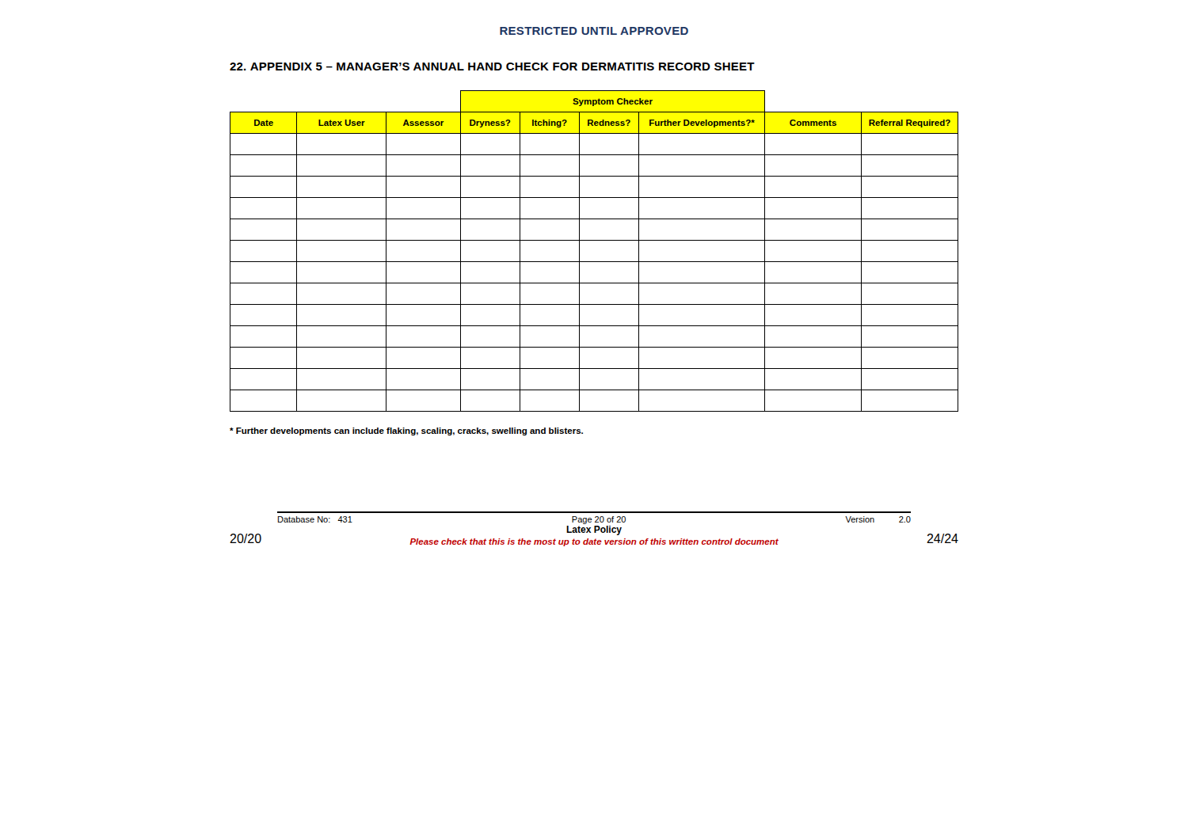RESTRICTED UNTIL APPROVED
22. APPENDIX 5 – MANAGER’S ANNUAL HAND CHECK FOR DERMATITIS RECORD SHEET
| | | | Symptom Checker | | |
| --- | --- | --- | --- | --- | --- |
| Date | Latex User | Assessor | Dryness? | Itching? | Redness? | Further Developments?* | Comments | Referral Required? |
* Further developments can include flaking, scaling, cracks, swelling and blisters.
20/20
24/24
Database No: 431
Page 20 of 20
Version 2.0
Latex Policy
Please check that this is the most up to date version of this written control document